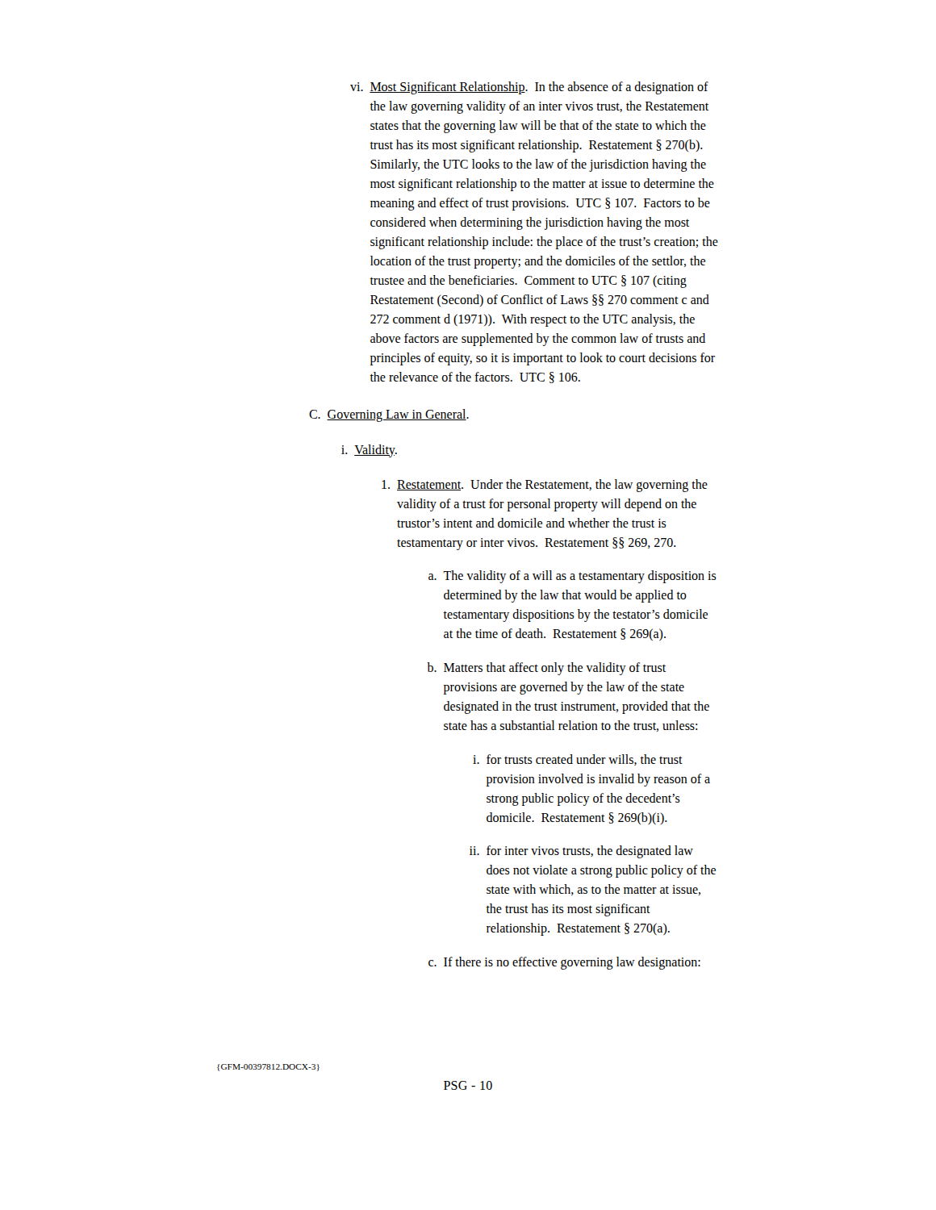vi.
Most Significant Relationship. In the absence of a designation of the law governing validity of an inter vivos trust, the Restatement states that the governing law will be that of the state to which the trust has its most significant relationship. Restatement § 270(b). Similarly, the UTC looks to the law of the jurisdiction having the most significant relationship to the matter at issue to determine the meaning and effect of trust provisions. UTC § 107. Factors to be considered when determining the jurisdiction having the most significant relationship include: the place of the trust’s creation; the location of the trust property; and the domiciles of the settlor, the trustee and the beneficiaries. Comment to UTC § 107 (citing Restatement (Second) of Conflict of Laws §§ 270 comment c and 272 comment d (1971)). With respect to the UTC analysis, the above factors are supplemented by the common law of trusts and principles of equity, so it is important to look to court decisions for the relevance of the factors. UTC § 106.
C.
Governing Law in General.
i.
Validity.
1.
Restatement. Under the Restatement, the law governing the validity of a trust for personal property will depend on the trustor’s intent and domicile and whether the trust is testamentary or inter vivos. Restatement §§ 269, 270.
a.
The validity of a will as a testamentary disposition is determined by the law that would be applied to testamentary dispositions by the testator’s domicile at the time of death. Restatement § 269(a).
b.
Matters that affect only the validity of trust provisions are governed by the law of the state designated in the trust instrument, provided that the state has a substantial relation to the trust, unless:
i.
for trusts created under wills, the trust provision involved is invalid by reason of a strong public policy of the decedent’s domicile. Restatement § 269(b)(i).
ii.
for inter vivos trusts, the designated law does not violate a strong public policy of the state with which, as to the matter at issue, the trust has its most significant relationship. Restatement § 270(a).
c.
If there is no effective governing law designation:
{GFM-00397812.DOCX-3}
PSG - 10